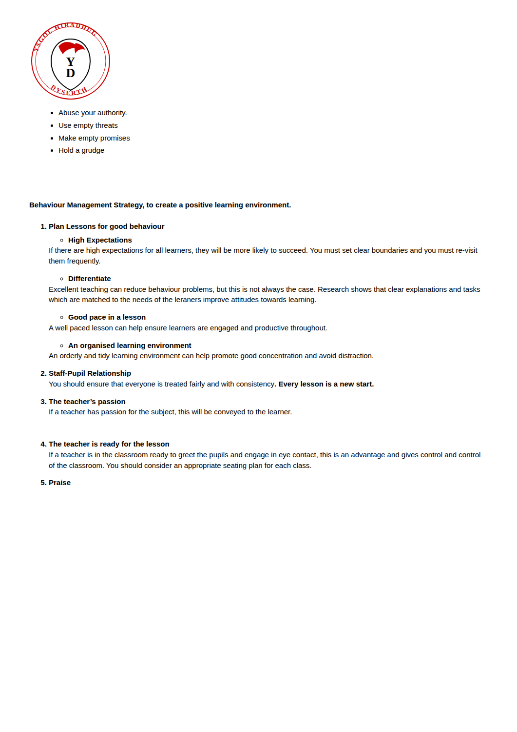Y D YSGOL HIRADDUG DYSERTH
Abuse your authority.
Use empty threats
Make empty promises
Hold a grudge
Behaviour Management Strategy, to create a positive learning environment.
Plan Lessons for good behaviour
High Expectations
If there are high expectations for all learners, they will be more likely to succeed. You must set clear boundaries and you must re-visit them frequently.
Differentiate
Excellent teaching can reduce behaviour problems, but this is not always the case. Research shows that clear explanations and tasks which are matched to the needs of the leraners improve attitudes towards learning.
Good pace in a lesson
A well paced lesson can help ensure learners are engaged and productive throughout.
An organised learning environment
An orderly and tidy learning environment can help promote good concentration and avoid distraction.
Staff-Pupil Relationship
You should ensure that everyone is treated fairly and with consistency. Every lesson is a new start.
The teacher’s passion
If a teacher has passion for the subject, this will be conveyed to the learner.
The teacher is ready for the lesson
If a teacher is in the classroom ready to greet the pupils and engage in eye contact, this is an advantage and gives control and control of the classroom. You should consider an appropriate seating plan for each class.
Praise